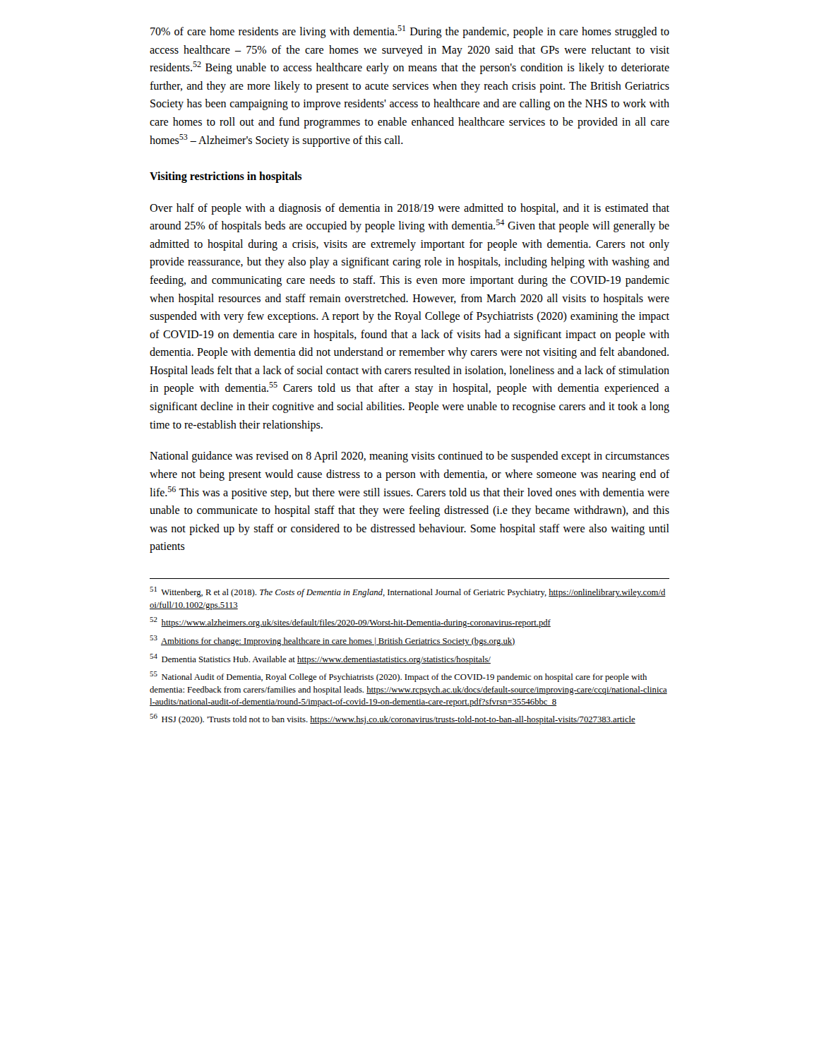70% of care home residents are living with dementia.51 During the pandemic, people in care homes struggled to access healthcare – 75% of the care homes we surveyed in May 2020 said that GPs were reluctant to visit residents.52 Being unable to access healthcare early on means that the person's condition is likely to deteriorate further, and they are more likely to present to acute services when they reach crisis point. The British Geriatrics Society has been campaigning to improve residents' access to healthcare and are calling on the NHS to work with care homes to roll out and fund programmes to enable enhanced healthcare services to be provided in all care homes53 – Alzheimer's Society is supportive of this call.
Visiting restrictions in hospitals
Over half of people with a diagnosis of dementia in 2018/19 were admitted to hospital, and it is estimated that around 25% of hospitals beds are occupied by people living with dementia.54 Given that people will generally be admitted to hospital during a crisis, visits are extremely important for people with dementia. Carers not only provide reassurance, but they also play a significant caring role in hospitals, including helping with washing and feeding, and communicating care needs to staff. This is even more important during the COVID-19 pandemic when hospital resources and staff remain overstretched. However, from March 2020 all visits to hospitals were suspended with very few exceptions. A report by the Royal College of Psychiatrists (2020) examining the impact of COVID-19 on dementia care in hospitals, found that a lack of visits had a significant impact on people with dementia. People with dementia did not understand or remember why carers were not visiting and felt abandoned. Hospital leads felt that a lack of social contact with carers resulted in isolation, loneliness and a lack of stimulation in people with dementia.55 Carers told us that after a stay in hospital, people with dementia experienced a significant decline in their cognitive and social abilities. People were unable to recognise carers and it took a long time to re-establish their relationships.
National guidance was revised on 8 April 2020, meaning visits continued to be suspended except in circumstances where not being present would cause distress to a person with dementia, or where someone was nearing end of life.56 This was a positive step, but there were still issues. Carers told us that their loved ones with dementia were unable to communicate to hospital staff that they were feeling distressed (i.e they became withdrawn), and this was not picked up by staff or considered to be distressed behaviour. Some hospital staff were also waiting until patients
51 Wittenberg, R et al (2018). The Costs of Dementia in England, International Journal of Geriatric Psychiatry, https://onlinelibrary.wiley.com/doi/full/10.1002/gps.5113
52 https://www.alzheimers.org.uk/sites/default/files/2020-09/Worst-hit-Dementia-during-coronavirus-report.pdf
53 Ambitions for change: Improving healthcare in care homes | British Geriatrics Society (bgs.org.uk)
54 Dementia Statistics Hub. Available at https://www.dementiastatistics.org/statistics/hospitals/
55 National Audit of Dementia, Royal College of Psychiatrists (2020). Impact of the COVID-19 pandemic on hospital care for people with dementia: Feedback from carers/families and hospital leads. https://www.rcpsych.ac.uk/docs/default-source/improving-care/ccqi/national-clinical-audits/national-audit-of-dementia/round-5/impact-of-covid-19-on-dementia-care-report.pdf?sfvrsn=35546bbc_8
56 HSJ (2020). 'Trusts told not to ban visits. https://www.hsj.co.uk/coronavirus/trusts-told-not-to-ban-all-hospital-visits/7027383.article